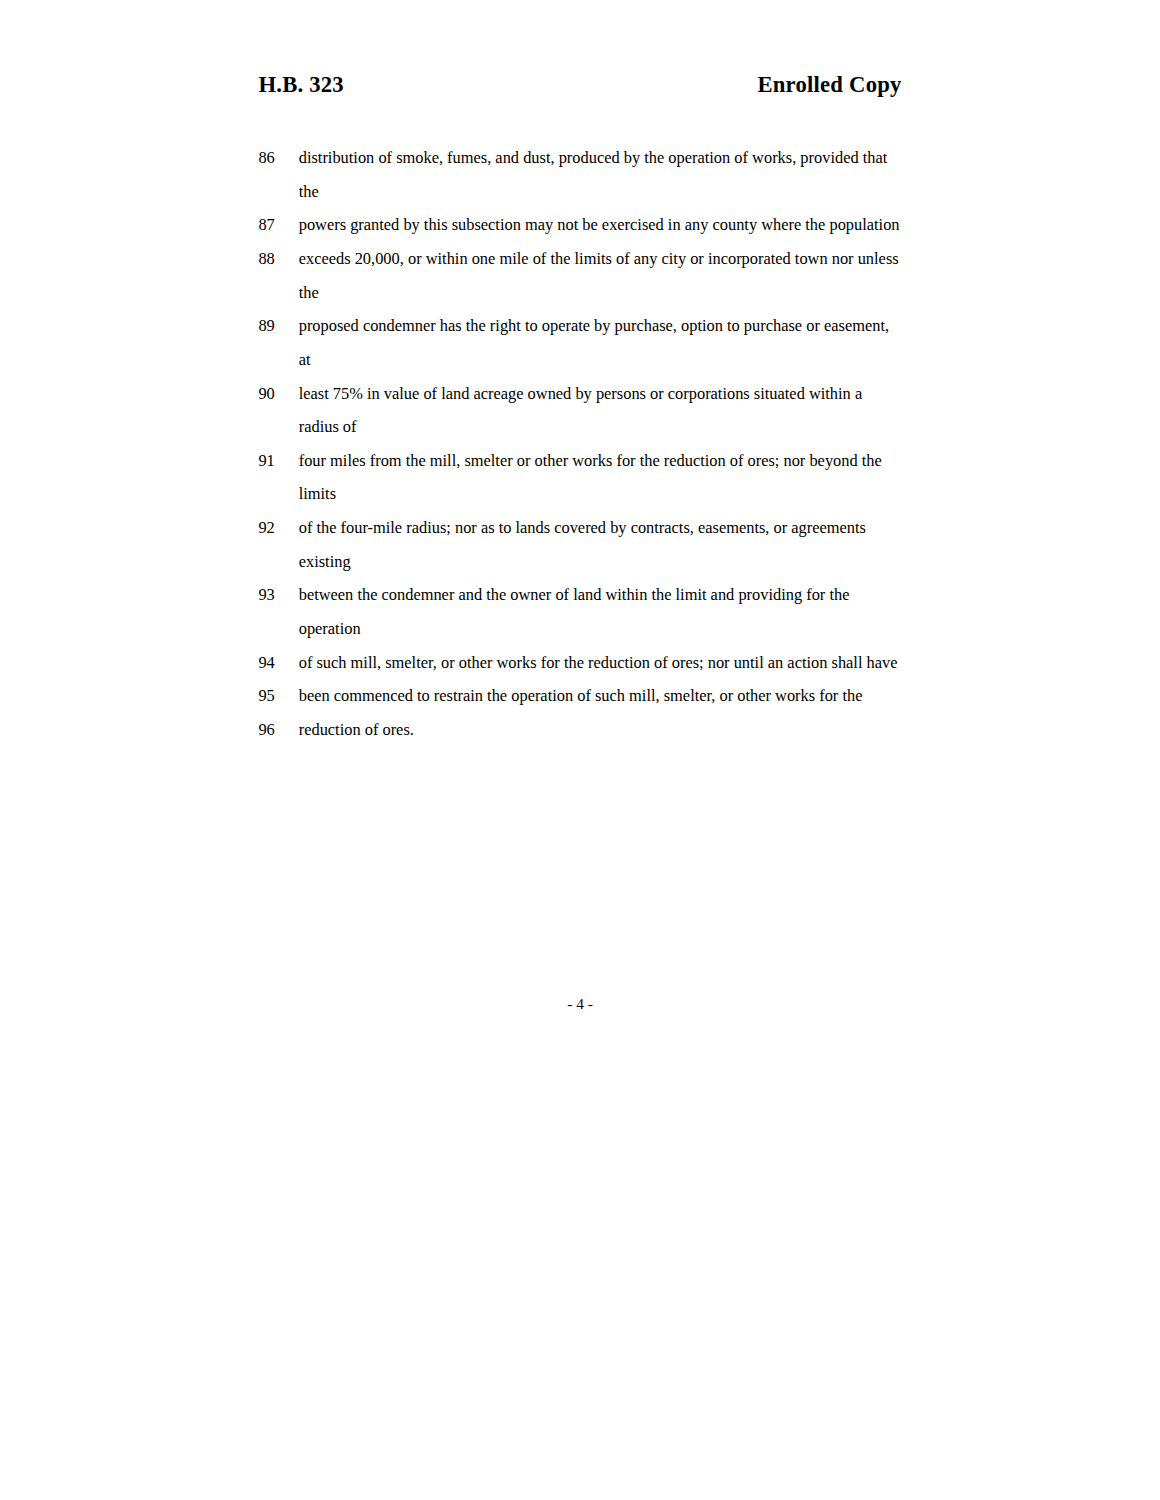H.B. 323 Enrolled Copy
| 86 | distribution of smoke, fumes, and dust, produced by the operation of works, provided that the |
| 87 | powers granted by this subsection may not be exercised in any county where the population |
| 88 | exceeds 20,000, or within one mile of the limits of any city or incorporated town nor unless the |
| 89 | proposed condemner has the right to operate by purchase, option to purchase or easement, at |
| 90 | least 75% in value of land acreage owned by persons or corporations situated within a radius of |
| 91 | four miles from the mill, smelter or other works for the reduction of ores; nor beyond the limits |
| 92 | of the four-mile radius; nor as to lands covered by contracts, easements, or agreements existing |
| 93 | between the condemner and the owner of land within the limit and providing for the operation |
| 94 | of such mill, smelter, or other works for the reduction of ores; nor until an action shall have |
| 95 | been commenced to restrain the operation of such mill, smelter, or other works for the |
| 96 | reduction of ores. |
- 4 -